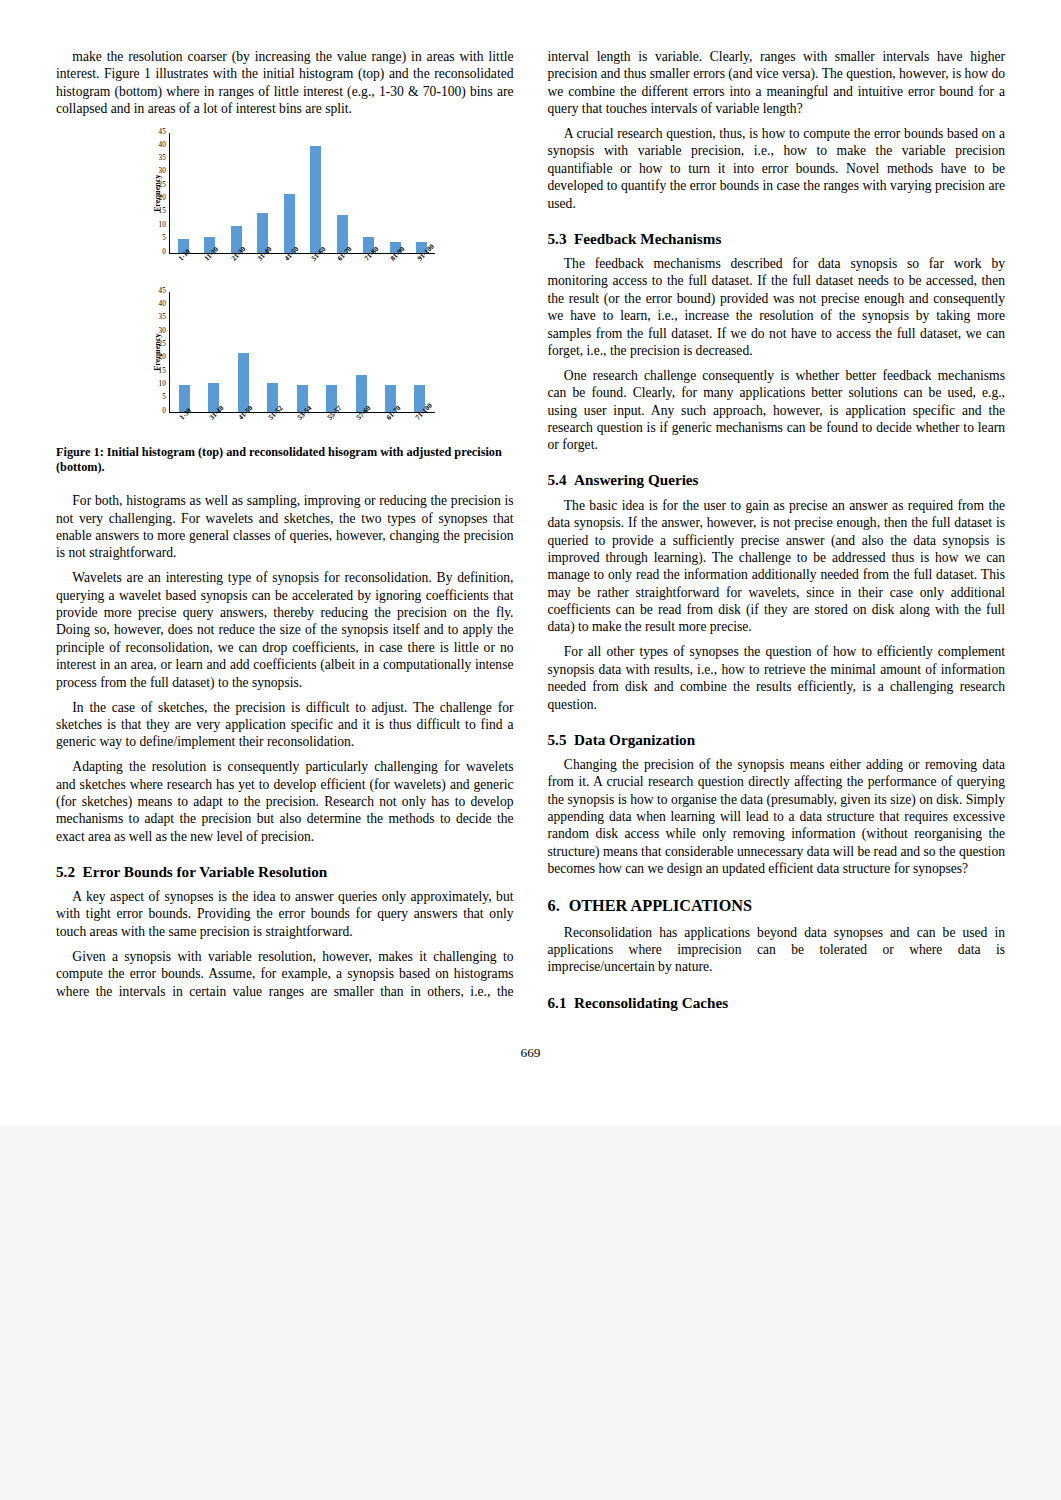make the resolution coarser (by increasing the value range) in areas with little interest. Figure 1 illustrates with the initial histogram (top) and the reconsolidated histogram (bottom) where in ranges of little interest (e.g., 1-30 & 70-100) bins are collapsed and in areas of a lot of interest bins are split.
Frequency
45 40 35 30 25 20 15 10 5 0
1-1011-2021-3031-4041-5051-6061-7071-8081-9091-100
Frequency
45 40 35 30 25 20 15 10 5 0
1-3031-4041-5051-5253-5455-5757-6061-7071-100
Figure 1: Initial histogram (top) and reconsolidated hisogram with adjusted precision (bottom).
For both, histograms as well as sampling, improving or reducing the precision is not very challenging. For wavelets and sketches, the two types of synopses that enable answers to more general classes of queries, however, changing the precision is not straightforward.
Wavelets are an interesting type of synopsis for reconsolidation. By definition, querying a wavelet based synopsis can be accelerated by ignoring coefficients that provide more precise query answers, thereby reducing the precision on the fly. Doing so, however, does not reduce the size of the synopsis itself and to apply the principle of reconsolidation, we can drop coefficients, in case there is little or no interest in an area, or learn and add coefficients (albeit in a computationally intense process from the full dataset) to the synopsis.
In the case of sketches, the precision is difficult to adjust. The challenge for sketches is that they are very application specific and it is thus difficult to find a generic way to define/implement their reconsolidation.
Adapting the resolution is consequently particularly challenging for wavelets and sketches where research has yet to develop efficient (for wavelets) and generic (for sketches) means to adapt to the precision. Research not only has to develop mechanisms to adapt the precision but also determine the methods to decide the exact area as well as the new level of precision.
5.2 Error Bounds for Variable Resolution
A key aspect of synopses is the idea to answer queries only approximately, but with tight error bounds. Providing the error bounds for query answers that only touch areas with the same precision is straightforward.
Given a synopsis with variable resolution, however, makes it challenging to compute the error bounds. Assume, for example, a synopsis based on histograms where the intervals in certain value ranges are smaller than in others, i.e., the interval length is variable. Clearly, ranges with smaller intervals have higher precision and thus smaller errors (and vice versa). The question, however, is how do we combine the different errors into a meaningful and intuitive error bound for a query that touches intervals of variable length?
A crucial research question, thus, is how to compute the error bounds based on a synopsis with variable precision, i.e., how to make the variable precision quantifiable or how to turn it into error bounds. Novel methods have to be developed to quantify the error bounds in case the ranges with varying precision are used.
5.3 Feedback Mechanisms
The feedback mechanisms described for data synopsis so far work by monitoring access to the full dataset. If the full dataset needs to be accessed, then the result (or the error bound) provided was not precise enough and consequently we have to learn, i.e., increase the resolution of the synopsis by taking more samples from the full dataset. If we do not have to access the full dataset, we can forget, i.e., the precision is decreased.
One research challenge consequently is whether better feedback mechanisms can be found. Clearly, for many applications better solutions can be used, e.g., using user input. Any such approach, however, is application specific and the research question is if generic mechanisms can be found to decide whether to learn or forget.
5.4 Answering Queries
The basic idea is for the user to gain as precise an answer as required from the data synopsis. If the answer, however, is not precise enough, then the full dataset is queried to provide a sufficiently precise answer (and also the data synopsis is improved through learning). The challenge to be addressed thus is how we can manage to only read the information additionally needed from the full dataset. This may be rather straightforward for wavelets, since in their case only additional coefficients can be read from disk (if they are stored on disk along with the full data) to make the result more precise.
For all other types of synopses the question of how to efficiently complement synopsis data with results, i.e., how to retrieve the minimal amount of information needed from disk and combine the results efficiently, is a challenging research question.
5.5 Data Organization
Changing the precision of the synopsis means either adding or removing data from it. A crucial research question directly affecting the performance of querying the synopsis is how to organise the data (presumably, given its size) on disk. Simply appending data when learning will lead to a data structure that requires excessive random disk access while only removing information (without reorganising the structure) means that considerable unnecessary data will be read and so the question becomes how can we design an updated efficient data structure for synopses?
6. OTHER APPLICATIONS
Reconsolidation has applications beyond data synopses and can be used in applications where imprecision can be tolerated or where data is imprecise/uncertain by nature.
6.1 Reconsolidating Caches
669